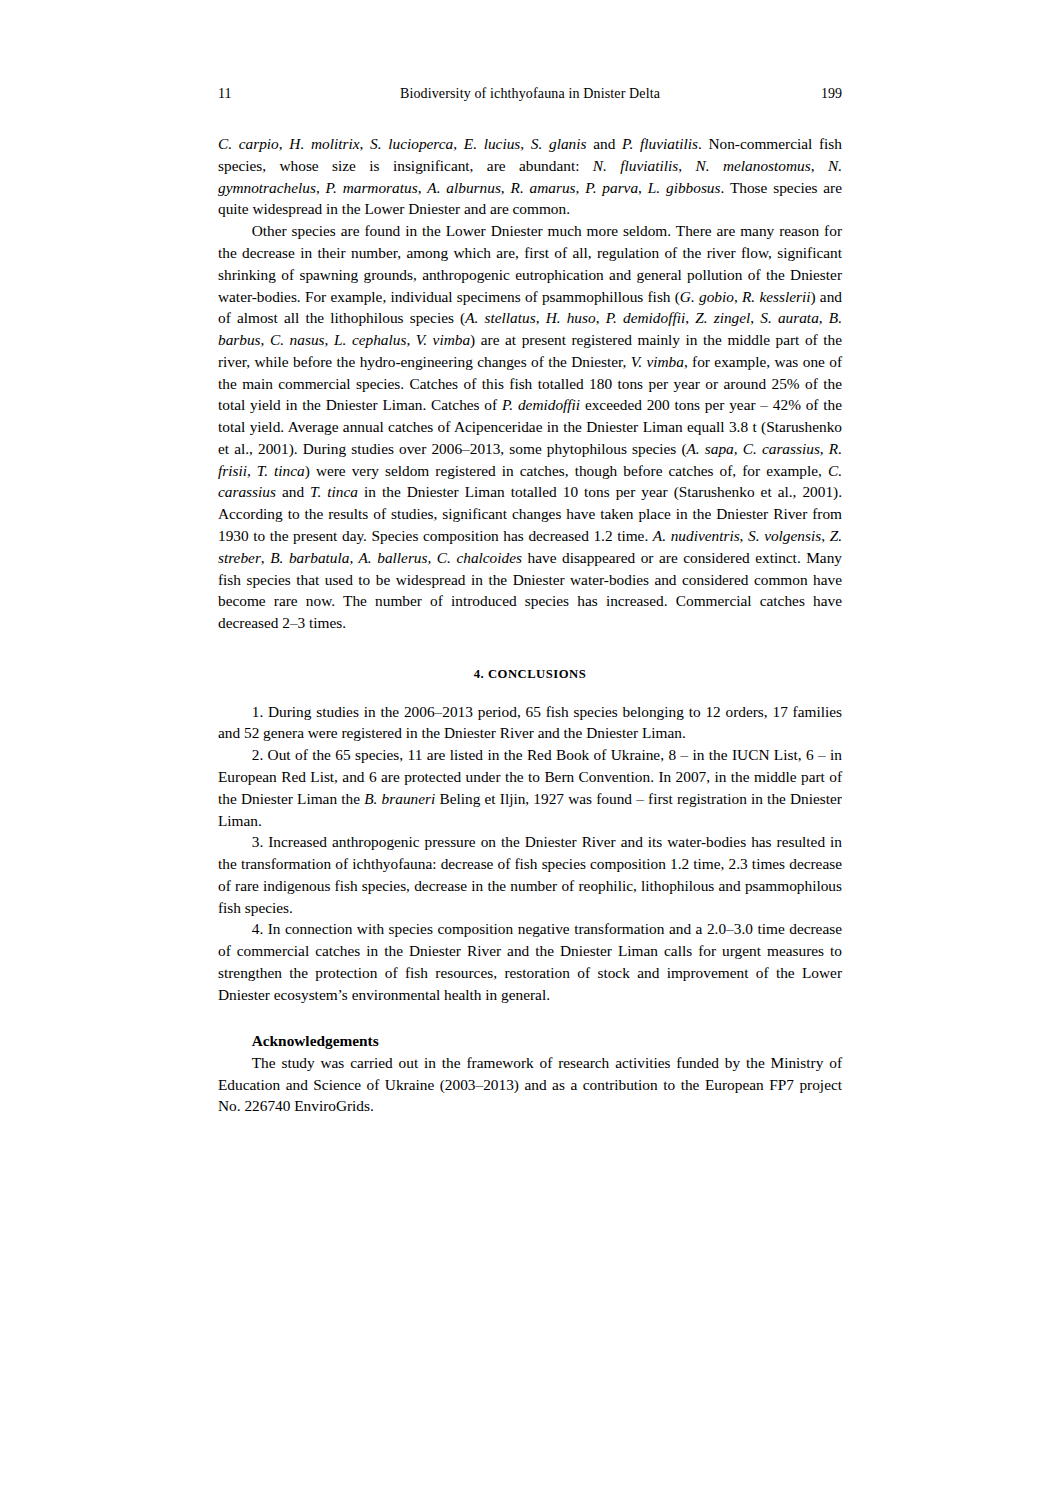11 Biodiversity of ichthyofauna in Dnister Delta 199
C. carpio, H. molitrix, S. lucioperca, E. lucius, S. glanis and P. fluviatilis. Non-commercial fish species, whose size is insignificant, are abundant: N. fluviatilis, N. melanostomus, N. gymnotrachelus, P. marmoratus, A. alburnus, R. amarus, P. parva, L. gibbosus. Those species are quite widespread in the Lower Dniester and are common.
Other species are found in the Lower Dniester much more seldom. There are many reason for the decrease in their number, among which are, first of all, regulation of the river flow, significant shrinking of spawning grounds, anthropogenic eutrophication and general pollution of the Dniester water-bodies. For example, individual specimens of psammophillous fish (G. gobio, R. kesslerii) and of almost all the lithophilous species (A. stellatus, H. huso, P. demidoffii, Z. zingel, S. aurata, B. barbus, C. nasus, L. cephalus, V. vimba) are at present registered mainly in the middle part of the river, while before the hydro-engineering changes of the Dniester, V. vimba, for example, was one of the main commercial species. Catches of this fish totalled 180 tons per year or around 25% of the total yield in the Dniester Liman. Catches of P. demidoffii exceeded 200 tons per year – 42% of the total yield. Average annual catches of Acipenceridae in the Dniester Liman equall 3.8 t (Starushenko et al., 2001). During studies over 2006–2013, some phytophilous species (A. sapa, C. carassius, R. frisii, T. tinca) were very seldom registered in catches, though before catches of, for example, C. carassius and T. tinca in the Dniester Liman totalled 10 tons per year (Starushenko et al., 2001). According to the results of studies, significant changes have taken place in the Dniester River from 1930 to the present day. Species composition has decreased 1.2 time. A. nudiventris, S. volgensis, Z. streber, B. barbatula, A. ballerus, C. chalcoides have disappeared or are considered extinct. Many fish species that used to be widespread in the Dniester water-bodies and considered common have become rare now. The number of introduced species has increased. Commercial catches have decreased 2–3 times.
4. CONCLUSIONS
1. During studies in the 2006–2013 period, 65 fish species belonging to 12 orders, 17 families and 52 genera were registered in the Dniester River and the Dniester Liman.
2. Out of the 65 species, 11 are listed in the Red Book of Ukraine, 8 – in the IUCN List, 6 – in European Red List, and 6 are protected under the to Bern Convention. In 2007, in the middle part of the Dniester Liman the B. brauneri Beling et Iljin, 1927 was found – first registration in the Dniester Liman.
3. Increased anthropogenic pressure on the Dniester River and its water-bodies has resulted in the transformation of ichthyofauna: decrease of fish species composition 1.2 time, 2.3 times decrease of rare indigenous fish species, decrease in the number of reophilic, lithophilous and psammophilous fish species.
4. In connection with species composition negative transformation and a 2.0–3.0 time decrease of commercial catches in the Dniester River and the Dniester Liman calls for urgent measures to strengthen the protection of fish resources, restoration of stock and improvement of the Lower Dniester ecosystem’s environmental health in general.
Acknowledgements
The study was carried out in the framework of research activities funded by the Ministry of Education and Science of Ukraine (2003–2013) and as a contribution to the European FP7 project No. 226740 EnviroGrids.